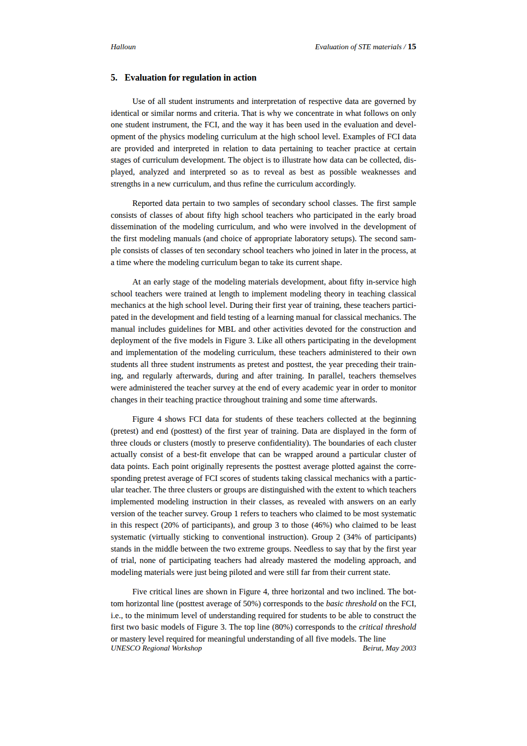Halloun Evaluation of STE materials / 15
5. Evaluation for regulation in action
Use of all student instruments and interpretation of respective data are governed by identical or similar norms and criteria. That is why we concentrate in what follows on only one student instrument, the FCI, and the way it has been used in the evaluation and development of the physics modeling curriculum at the high school level. Examples of FCI data are provided and interpreted in relation to data pertaining to teacher practice at certain stages of curriculum development. The object is to illustrate how data can be collected, displayed, analyzed and interpreted so as to reveal as best as possible weaknesses and strengths in a new curriculum, and thus refine the curriculum accordingly.
Reported data pertain to two samples of secondary school classes. The first sample consists of classes of about fifty high school teachers who participated in the early broad dissemination of the modeling curriculum, and who were involved in the development of the first modeling manuals (and choice of appropriate laboratory setups). The second sample consists of classes of ten secondary school teachers who joined in later in the process, at a time where the modeling curriculum began to take its current shape.
At an early stage of the modeling materials development, about fifty in-service high school teachers were trained at length to implement modeling theory in teaching classical mechanics at the high school level. During their first year of training, these teachers participated in the development and field testing of a learning manual for classical mechanics. The manual includes guidelines for MBL and other activities devoted for the construction and deployment of the five models in Figure 3. Like all others participating in the development and implementation of the modeling curriculum, these teachers administered to their own students all three student instruments as pretest and posttest, the year preceding their training, and regularly afterwards, during and after training. In parallel, teachers themselves were administered the teacher survey at the end of every academic year in order to monitor changes in their teaching practice throughout training and some time afterwards.
Figure 4 shows FCI data for students of these teachers collected at the beginning (pretest) and end (posttest) of the first year of training. Data are displayed in the form of three clouds or clusters (mostly to preserve confidentiality). The boundaries of each cluster actually consist of a best-fit envelope that can be wrapped around a particular cluster of data points. Each point originally represents the posttest average plotted against the corresponding pretest average of FCI scores of students taking classical mechanics with a particular teacher. The three clusters or groups are distinguished with the extent to which teachers implemented modeling instruction in their classes, as revealed with answers on an early version of the teacher survey. Group 1 refers to teachers who claimed to be most systematic in this respect (20% of participants), and group 3 to those (46%) who claimed to be least systematic (virtually sticking to conventional instruction). Group 2 (34% of participants) stands in the middle between the two extreme groups. Needless to say that by the first year of trial, none of participating teachers had already mastered the modeling approach, and modeling materials were just being piloted and were still far from their current state.
Five critical lines are shown in Figure 4, three horizontal and two inclined. The bottom horizontal line (posttest average of 50%) corresponds to the basic threshold on the FCI, i.e., to the minimum level of understanding required for students to be able to construct the first two basic models of Figure 3. The top line (80%) corresponds to the critical threshold or mastery level required for meaningful understanding of all five models. The line
UNESCO Regional Workshop Beirut, May 2003